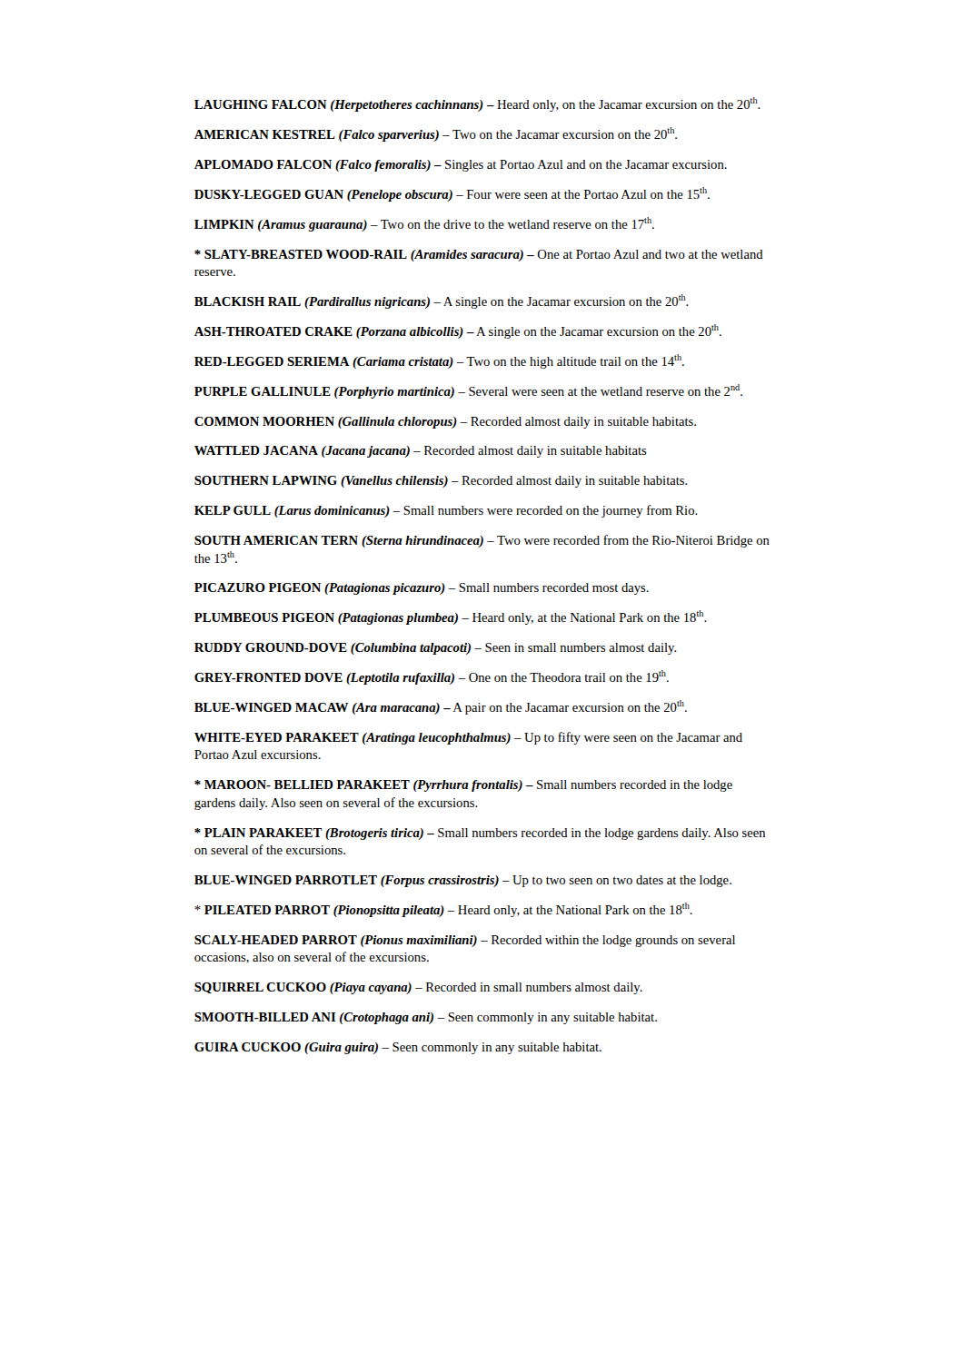LAUGHING FALCON (Herpetotheres cachinnans) – Heard only, on the Jacamar excursion on the 20th.
AMERICAN KESTREL (Falco sparverius) – Two on the Jacamar excursion on the 20th.
APLOMADO FALCON (Falco femoralis) – Singles at Portao Azul and on the Jacamar excursion.
DUSKY-LEGGED GUAN (Penelope obscura) – Four were seen at the Portao Azul on the 15th.
LIMPKIN (Aramus guarauna) – Two on the drive to the wetland reserve on the 17th.
* SLATY-BREASTED WOOD-RAIL (Aramides saracura) – One at Portao Azul and two at the wetland reserve.
BLACKISH RAIL (Pardirallus nigricans) – A single on the Jacamar excursion on the 20th.
ASH-THROATED CRAKE (Porzana albicollis) – A single on the Jacamar excursion on the 20th.
RED-LEGGED SERIEMA (Cariama cristata) – Two on the high altitude trail on the 14th.
PURPLE GALLINULE (Porphyrio martinica) – Several were seen at the wetland reserve on the 2nd.
COMMON MOORHEN (Gallinula chloropus) – Recorded almost daily in suitable habitats.
WATTLED JACANA (Jacana jacana) – Recorded almost daily in suitable habitats
SOUTHERN LAPWING (Vanellus chilensis) – Recorded almost daily in suitable habitats.
KELP GULL (Larus dominicanus) – Small numbers were recorded on the journey from Rio.
SOUTH AMERICAN TERN (Sterna hirundinacea) – Two were recorded from the Rio-Niteroi Bridge on the 13th.
PICAZURO PIGEON (Patagionas picazuro) – Small numbers recorded most days.
PLUMBEOUS PIGEON (Patagionas plumbea) – Heard only, at the National Park on the 18th.
RUDDY GROUND-DOVE (Columbina talpacoti) – Seen in small numbers almost daily.
GREY-FRONTED DOVE (Leptotila rufaxilla) – One on the Theodora trail on the 19th.
BLUE-WINGED MACAW (Ara maracana) – A pair on the Jacamar excursion on the 20th.
WHITE-EYED PARAKEET (Aratinga leucophthalmus) – Up to fifty were seen on the Jacamar and Portao Azul excursions.
* MAROON- BELLIED PARAKEET (Pyrrhura frontalis) – Small numbers recorded in the lodge gardens daily. Also seen on several of the excursions.
* PLAIN PARAKEET (Brotogeris tirica) – Small numbers recorded in the lodge gardens daily. Also seen on several of the excursions.
BLUE-WINGED PARROTLET (Forpus crassirostris) – Up to two seen on two dates at the lodge.
* PILEATED PARROT (Pionopsitta pileata) – Heard only, at the National Park on the 18th.
SCALY-HEADED PARROT (Pionus maximiliani) – Recorded within the lodge grounds on several occasions, also on several of the excursions.
SQUIRREL CUCKOO (Piaya cayana) – Recorded in small numbers almost daily.
SMOOTH-BILLED ANI (Crotophaga ani) – Seen commonly in any suitable habitat.
GUIRA CUCKOO (Guira guira) – Seen commonly in any suitable habitat.